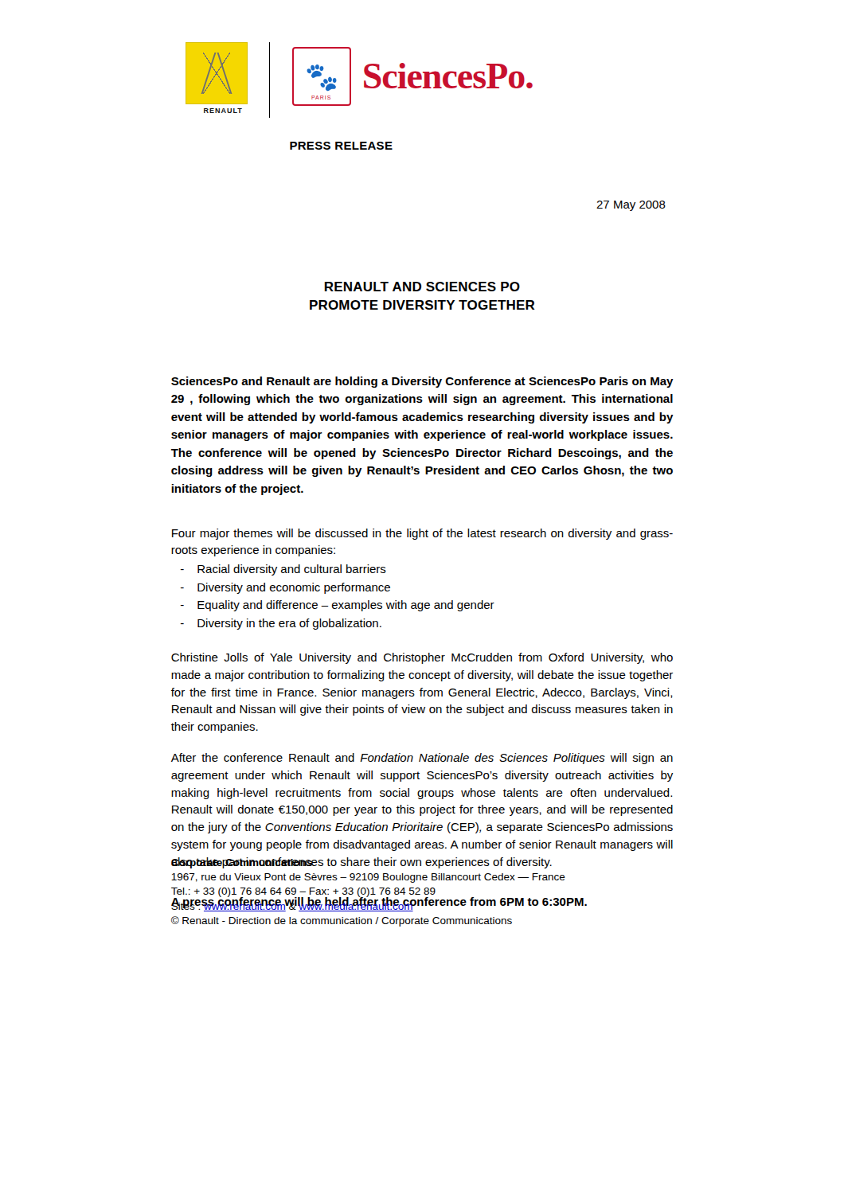RENAULT
🐾 PARIS
SciencesPo.
PRESS RELEASE
27 May 2008
RENAULT AND SCIENCES PO
PROMOTE DIVERSITY TOGETHER
SciencesPo and Renault are holding a Diversity Conference at SciencesPo Paris on May 29 , following which the two organizations will sign an agreement. This international event will be attended by world-famous academics researching diversity issues and by senior managers of major companies with experience of real-world workplace issues. The conference will be opened by SciencesPo Director Richard Descoings, and the closing address will be given by Renault’s President and CEO Carlos Ghosn, the two initiators of the project.
Four major themes will be discussed in the light of the latest research on diversity and grass-roots experience in companies:
Racial diversity and cultural barriers
Diversity and economic performance
Equality and difference – examples with age and gender
Diversity in the era of globalization.
Christine Jolls of Yale University and Christopher McCrudden from Oxford University, who made a major contribution to formalizing the concept of diversity, will debate the issue together for the first time in France. Senior managers from General Electric, Adecco, Barclays, Vinci, Renault and Nissan will give their points of view on the subject and discuss measures taken in their companies.
After the conference Renault and Fondation Nationale des Sciences Politiques will sign an agreement under which Renault will support SciencesPo’s diversity outreach activities by making high-level recruitments from social groups whose talents are often undervalued. Renault will donate €150,000 per year to this project for three years, and will be represented on the jury of the Conventions Education Prioritaire (CEP), a separate SciencesPo admissions system for young people from disadvantaged areas. A number of senior Renault managers will also take part in conferences to share their own experiences of diversity.
A press conference will be held after the conference from 6PM to 6:30PM.
Corporate Communications
1967, rue du Vieux Pont de Sèvres – 92109 Boulogne Billancourt Cedex — France
Tel.: + 33 (0)1 76 84 64 69 – Fax: + 33 (0)1 76 84 52 89
Sites : www.renault.com & www.media.renault.com
© Renault - Direction de la communication / Corporate Communications